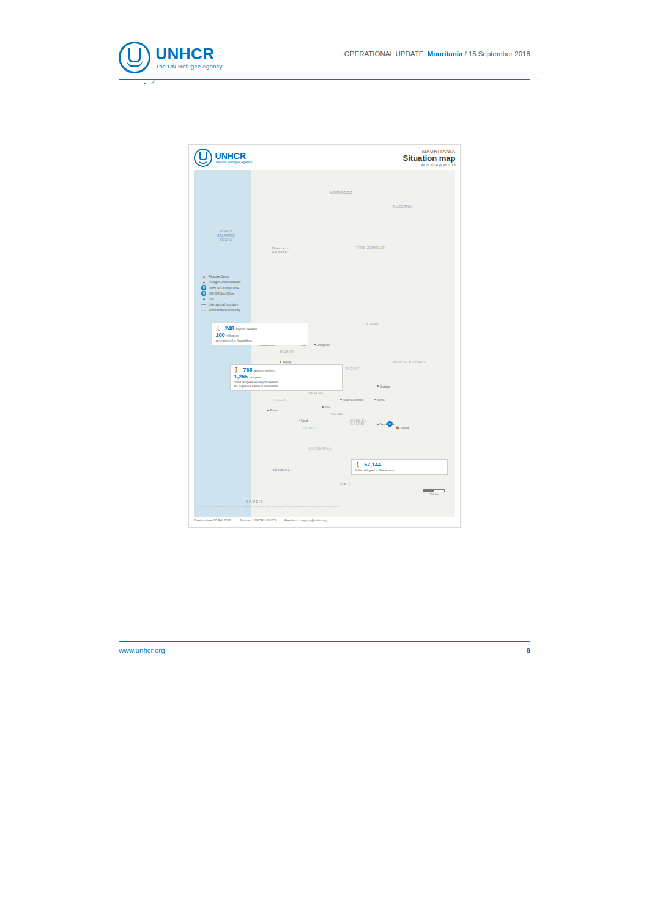UNHCR
The UN Refugee Agency
OPERATIONAL UPDATE Mauritania / 15 September 2018
UNHCR
The UN Refugee Agency
MAURITANIA
Situation map
as of 31 August 2018
NORTH
ATLANTIC
OCEAN
MOROCCO
ALGERIA
Western
Sahara
SENEGAL
MALI
GAMBIA
TIRIS-ZEMMOUR
ADRAR
DAKHLET
NOUADHIBOU
INCHIRI
TAGANT
HODH ECH CHARGI
TRARZA
BRAKNA
ASSABA
GORGOL
HODH EL
GHARBI
GUIDIMAKHA
NOUAKCHOTT
Nouadhibou
Nouakchott
Atar
Chinguetti
Akjoujt
Rosso
Kaedi
Kiffa
Aioun El Atrouss
Oualata
Nema
Basskounou
MBera
▲ Refugee Camp
● Refugee Urban Location
U UNHCR Country Office
U UNHCR Sub-Office
City
International boundary
Administrative boundary
●
U
U
▲
🚶248 asylum seekers
100 refugees
are registered in Nouadhibou
🚶768 asylum seekers
1,265 refugees
urban refugees and asylum seekers
are registered mostly in Nouakchott
🚶57,144
Malian refugees in Mbera camp
100 km
The boundaries and names shown and the designations used on this map do not imply official endorsement or acceptance by the United Nations.
Creation date: 08 Feb 2018 Sources: UNHCR, UNHCS Feedback: mapping@unhcr.org
www.unhcr.org 8